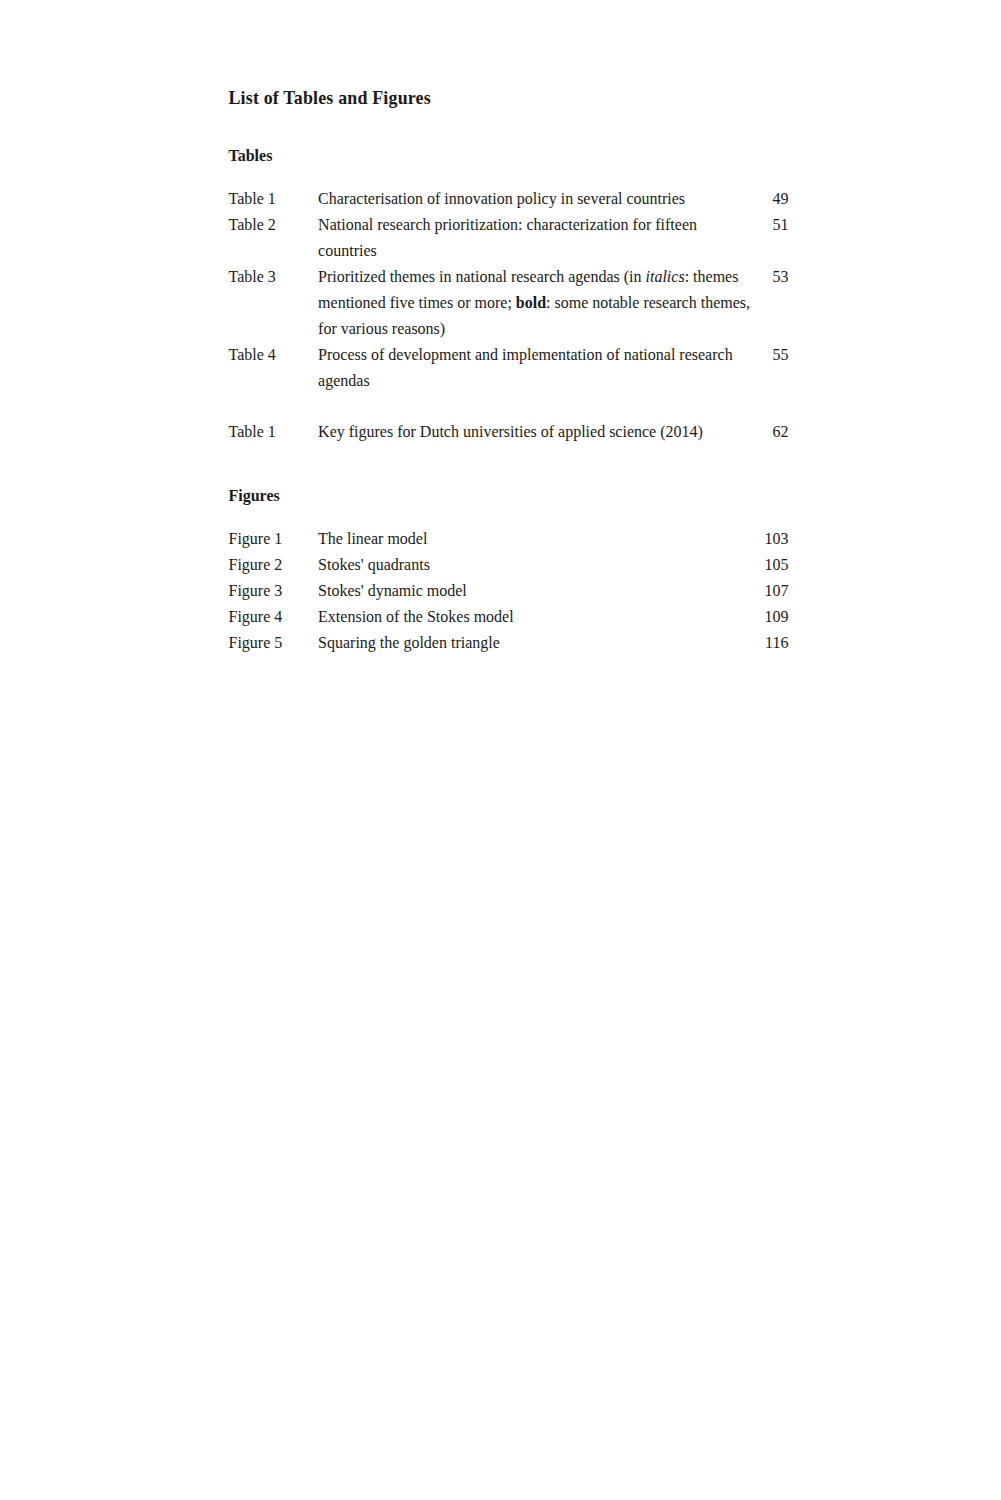List of Tables and Figures
Tables
| Table 1 | Characterisation of innovation policy in several countries | 49 |
| Table 2 | National research prioritization: characterization for fifteen countries | 51 |
| Table 3 | Prioritized themes in national research agendas (in italics : themes mentioned five times or more; bold : some notable research themes, for various reasons) | 53 |
| Table 4 | Process of development and implementation of national research agendas | 55 |
| Table 1 | Key figures for Dutch universities of applied science (2014) | 62 |
Figures
| Figure 1 | The linear model | 103 |
| Figure 2 | Stokes' quadrants | 105 |
| Figure 3 | Stokes' dynamic model | 107 |
| Figure 4 | Extension of the Stokes model | 109 |
| Figure 5 | Squaring the golden triangle | 116 |